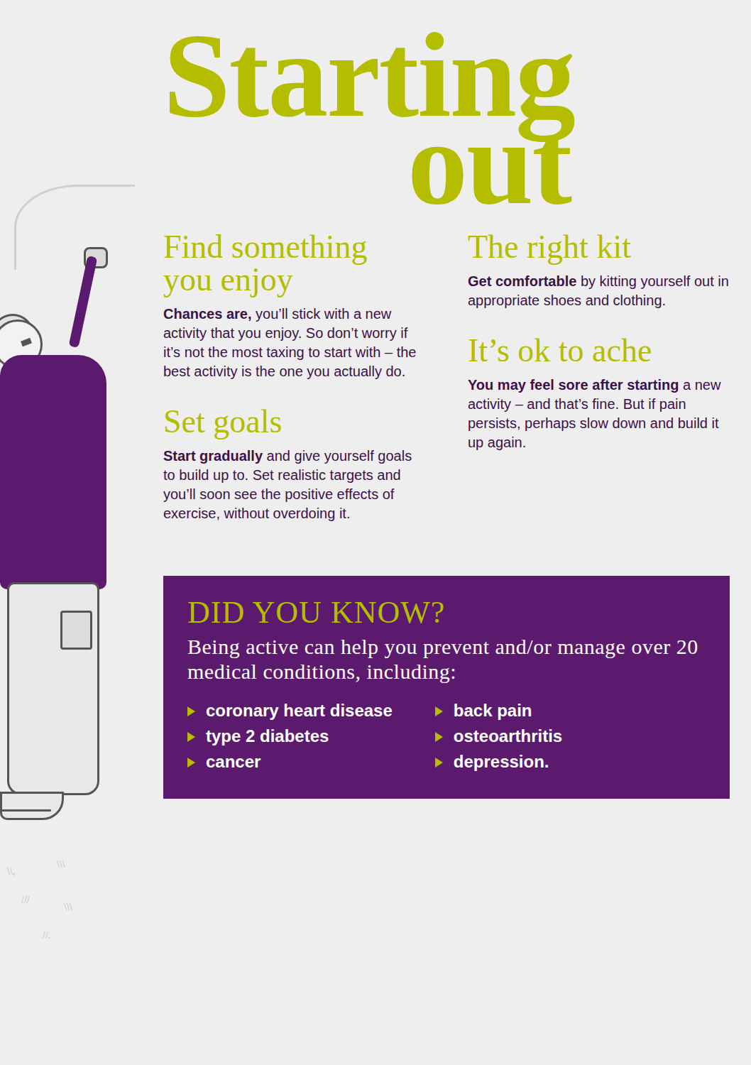\\, \\\ /// \\\ //.
Startingout
Find something
you enjoy
Chances are, you’ll stick with a new activity that you enjoy. So don’t worry if it’s not the most taxing to start with – the best activity is the one you actually do.
Set goals
Start gradually and give yourself goals to build up to. Set realistic targets and you’ll soon see the positive effects of exercise, without overdoing it.
The right kit
Get comfortable by kitting yourself out in appropriate shoes and clothing.
It’s ok to ache
You may feel sore after starting a new activity – and that’s fine. But if pain persists, perhaps slow down and build it up again.
DID YOU KNOW?
Being active can help you prevent and/or manage over 20 medical conditions, including:
coronary heart disease
type 2 diabetes
cancer
back pain
osteoarthritis
depression.